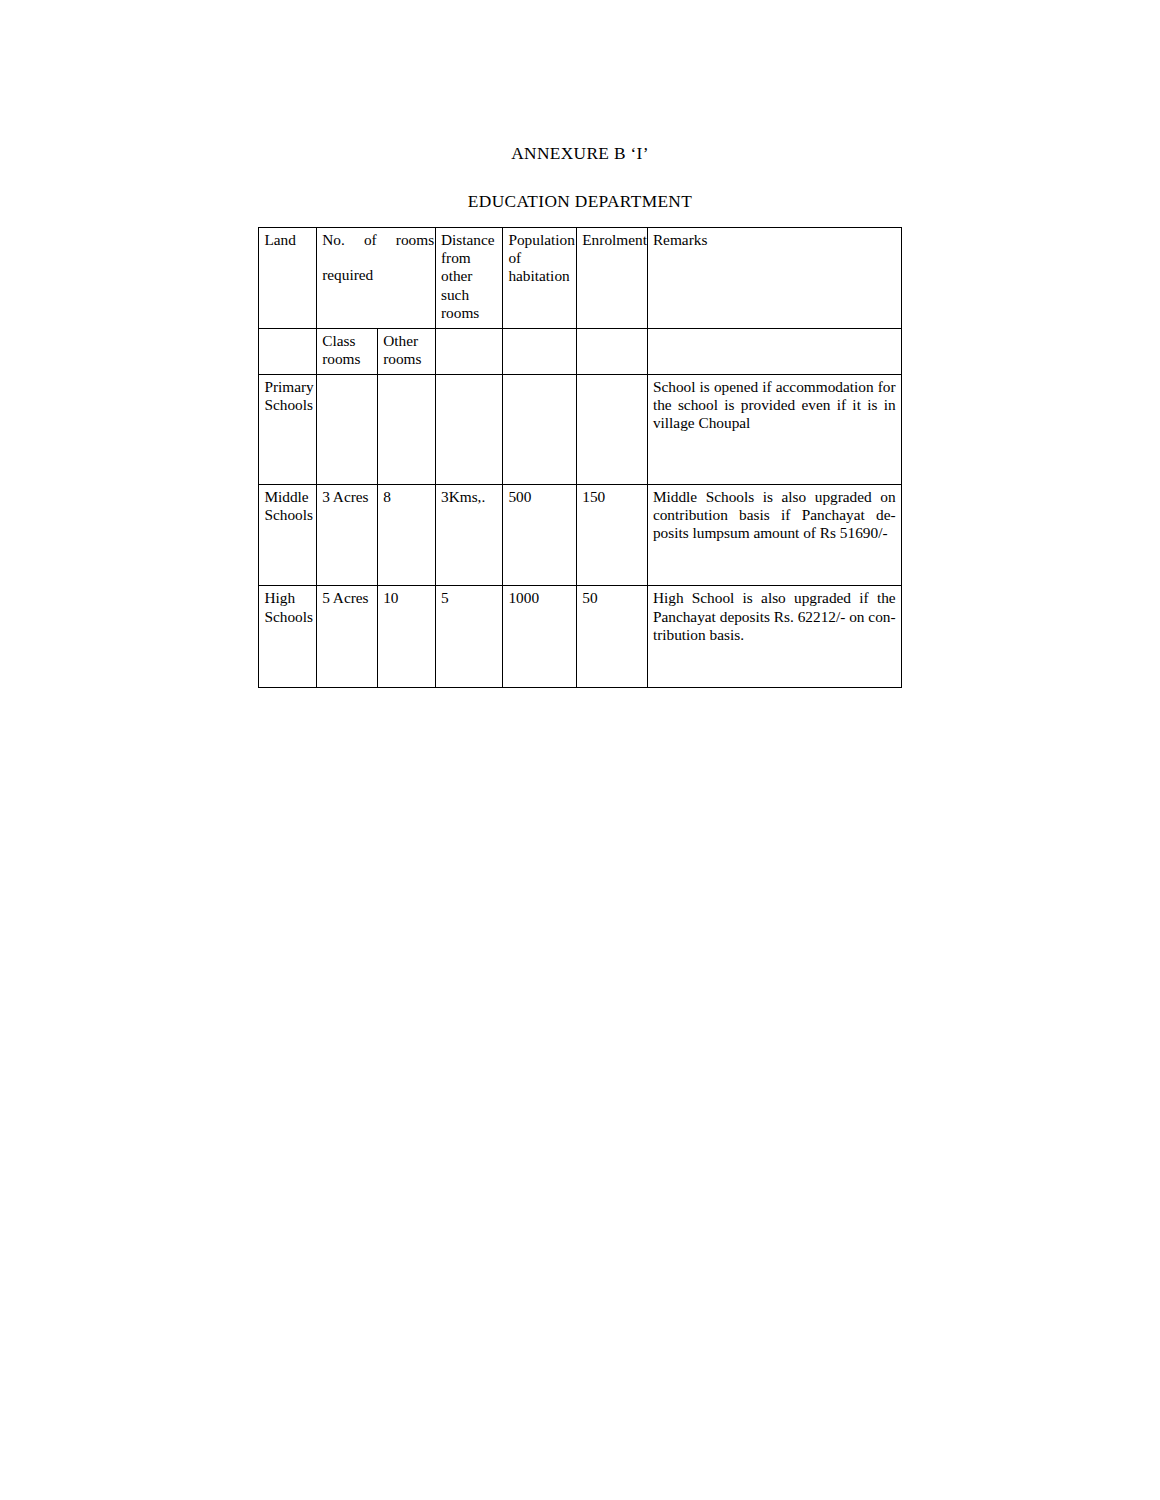ANNEXURE B ‘I’
EDUCATION DEPARTMENT
| Land | No. of rooms required | Distance from other such rooms | Population of habitation | Enrolment | Remarks |
| --- | --- | --- | --- | --- | --- |
| | Class rooms | Other rooms | | | | |
| Primary Schools | | | | | | School is opened if accommodation for the school is provided even if it is in village Choupal |
| Middle Schools | 3 Acres | 8 | 3Kms,. | 500 | 150 | Middle Schools is also upgraded on contribution basis if Panchayat deposits lumpsum amount of Rs 51690/- |
| High Schools | 5 Acres | 10 | 5 | 1000 | 50 | High School is also upgraded if the Panchayat deposits Rs. 62212/- on contribution basis. |